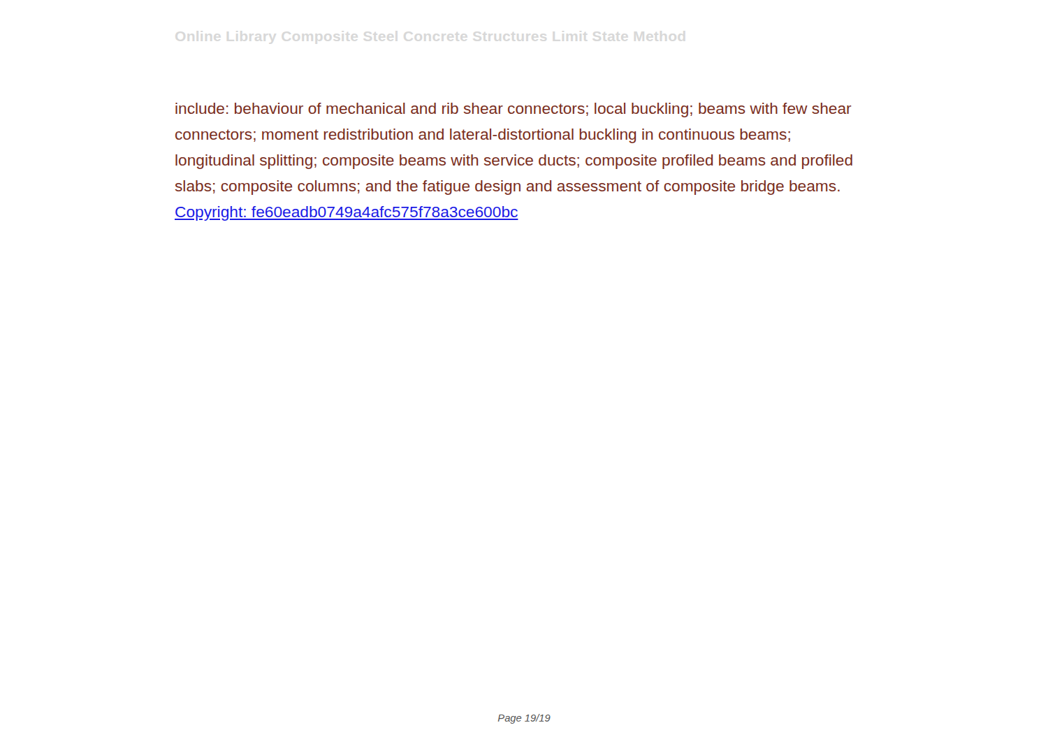Online Library Composite Steel Concrete Structures Limit State Method
include: behaviour of mechanical and rib shear connectors; local buckling; beams with few shear connectors; moment redistribution and lateral-distortional buckling in continuous beams; longitudinal splitting; composite beams with service ducts; composite profiled beams and profiled slabs; composite columns; and the fatigue design and assessment of composite bridge beams.
Copyright: fe60eadb0749a4afc575f78a3ce600bc
Page 19/19